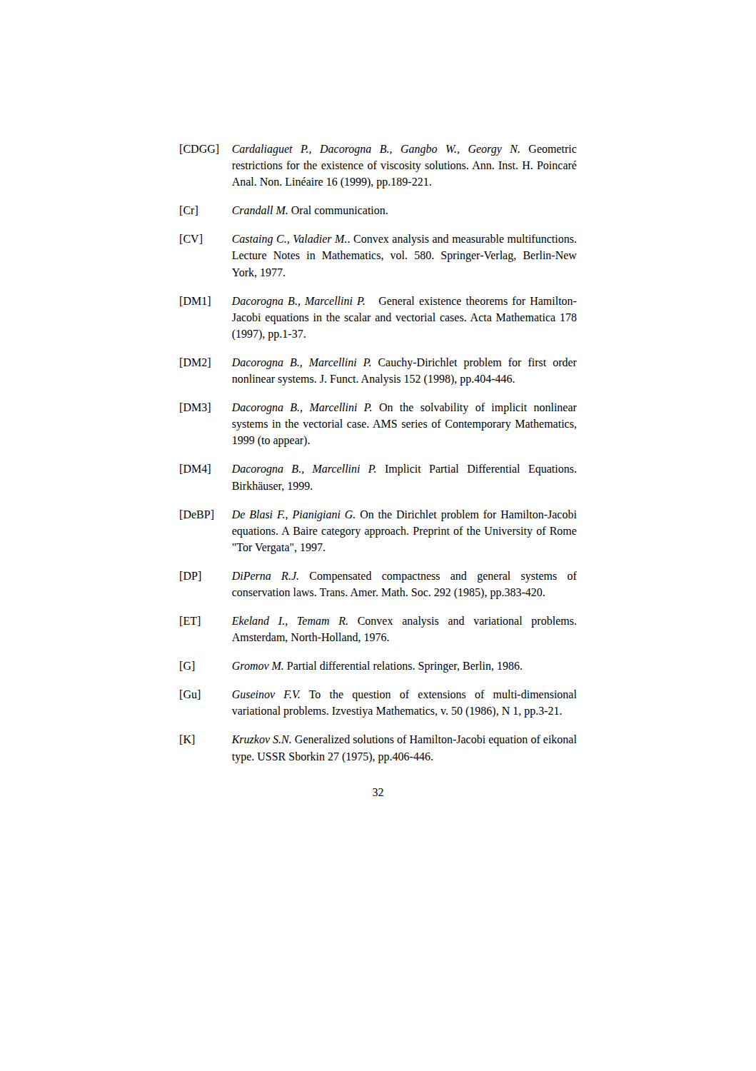[CDGG] Cardaliaguet P., Dacorogna B., Gangbo W., Georgy N. Geometric restrictions for the existence of viscosity solutions. Ann. Inst. H. Poincaré Anal. Non. Linéaire 16 (1999), pp.189-221.
[Cr] Crandall M. Oral communication.
[CV] Castaing C., Valadier M.. Convex analysis and measurable multifunctions. Lecture Notes in Mathematics, vol. 580. Springer-Verlag, Berlin-New York, 1977.
[DM1] Dacorogna B., Marcellini P. General existence theorems for Hamilton-Jacobi equations in the scalar and vectorial cases. Acta Mathematica 178 (1997), pp.1-37.
[DM2] Dacorogna B., Marcellini P. Cauchy-Dirichlet problem for first order nonlinear systems. J. Funct. Analysis 152 (1998), pp.404-446.
[DM3] Dacorogna B., Marcellini P. On the solvability of implicit nonlinear systems in the vectorial case. AMS series of Contemporary Mathematics, 1999 (to appear).
[DM4] Dacorogna B., Marcellini P. Implicit Partial Differential Equations. Birkhäuser, 1999.
[DeBP] De Blasi F., Pianigiani G. On the Dirichlet problem for Hamilton-Jacobi equations. A Baire category approach. Preprint of the University of Rome "Tor Vergata", 1997.
[DP] DiPerna R.J. Compensated compactness and general systems of conservation laws. Trans. Amer. Math. Soc. 292 (1985), pp.383-420.
[ET] Ekeland I., Temam R. Convex analysis and variational problems. Amsterdam, North-Holland, 1976.
[G] Gromov M. Partial differential relations. Springer, Berlin, 1986.
[Gu] Guseinov F.V. To the question of extensions of multi-dimensional variational problems. Izvestiya Mathematics, v. 50 (1986), N 1, pp.3-21.
[K] Kruzkov S.N. Generalized solutions of Hamilton-Jacobi equation of eikonal type. USSR Sborkin 27 (1975), pp.406-446.
32